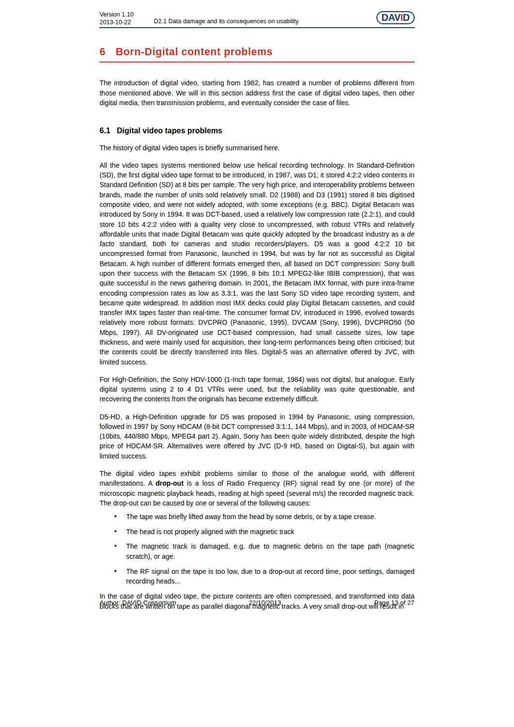Version 1.10
2013-10-22
D2.1 Data damage and its consequences on usability
DAVID
6 Born-Digital content problems
The introduction of digital video, starting from 1982, has created a number of problems different from those mentioned above. We will in this section address first the case of digital video tapes, then other digital media, then transmission problems, and eventually consider the case of files.
6.1 Digital video tapes problems
The history of digital video tapes is briefly summarised here.
All the video tapes systems mentioned below use helical recording technology. In Standard-Definition (SD), the first digital video tape format to be introduced, in 1987, was D1; it stored 4:2:2 video contents in Standard Definition (SD) at 8 bits per sample. The very high price, and interoperability problems between brands, made the number of units sold relatively small. D2 (1988) and D3 (1991) stored 8 bits digitised composite video, and were not widely adopted, with some exceptions (e.g. BBC). Digital Betacam was introduced by Sony in 1994. It was DCT-based, used a relatively low compression rate (2.2:1), and could store 10 bits 4:2:2 video with a quality very close to uncompressed, with robust VTRs and relatively affordable units that made Digital Betacam was quite quickly adopted by the broadcast industry as a de facto standard, both for cameras and studio recorders/players. D5 was a good 4:2:2 10 bit uncompressed format from Panasonic, launched in 1994, but was by far not as successful as Digital Betacam. A high number of different formats emerged then, all based on DCT compression: Sony built upon their success with the Betacam SX (1996, 8 bits 10:1 MPEG2-like IBIB compression), that was quite successful in the news gathering domain. In 2001, the Betacam IMX format, with pure intra-frame encoding compression rates as low as 3.3:1, was the last Sony SD video tape recording system, and became quite widespread. In addition most IMX decks could play Digital Betacam cassettes, and could transfer IMX tapes faster than real-time. The consumer format DV, introduced in 1996, evolved towards relatively more robust formats: DVCPRO (Panasonic, 1995), DVCAM (Sony, 1996), DVCPRO50 (50 Mbps, 1997). All DV-originated use DCT-based compression, had small cassette sizes, low tape thickness, and were mainly used for acquisition, their long-term performances being often criticised; but the contents could be directly transferred into files. Digital-S was an alternative offered by JVC, with limited success.
For High-Definition, the Sony HDV-1000 (1-Inch tape format, 1984) was not digital, but analogue. Early digital systems using 2 to 4 D1 VTRs were used, but the reliability was quite questionable, and recovering the contents from the originals has become extremely difficult.
D5-HD, a High-Definition upgrade for D5 was proposed in 1994 by Panasonic, using compression, followed in 1997 by Sony HDCAM (8-bit DCT compressed 3:1:1, 144 Mbps), and in 2003, of HDCAM-SR (10bits, 440/880 Mbps, MPEG4 part 2). Again, Sony has been quite widely distributed, despite the high price of HDCAM-SR. Alternatives were offered by JVC (D-9 HD, based on Digital-S), but again with limited success.
The digital video tapes exhibit problems similar to those of the analogue world, with different manifestations. A drop-out is a loss of Radio Frequency (RF) signal read by one (or more) of the microscopic magnetic playback heads, reading at high speed (several m/s) the recorded magnetic track. The drop-out can be caused by one or several of the following causes:
The tape was briefly lifted away from the head by some debris, or by a tape crease.
The head is not properly aligned with the magnetic track
The magnetic track is damaged, e.g. due to magnetic debris on the tape path (magnetic scratch), or age.
The RF signal on the tape is too low, due to a drop-out at record time, poor settings, damaged recording heads...
In the case of digital video tape, the picture contents are often compressed, and transformed into data blocks that are written on tape as parallel diagonal magnetic tracks. A very small drop-out will result in
Author: DAVID Consortium
22/10/2013
Page 13 of 27